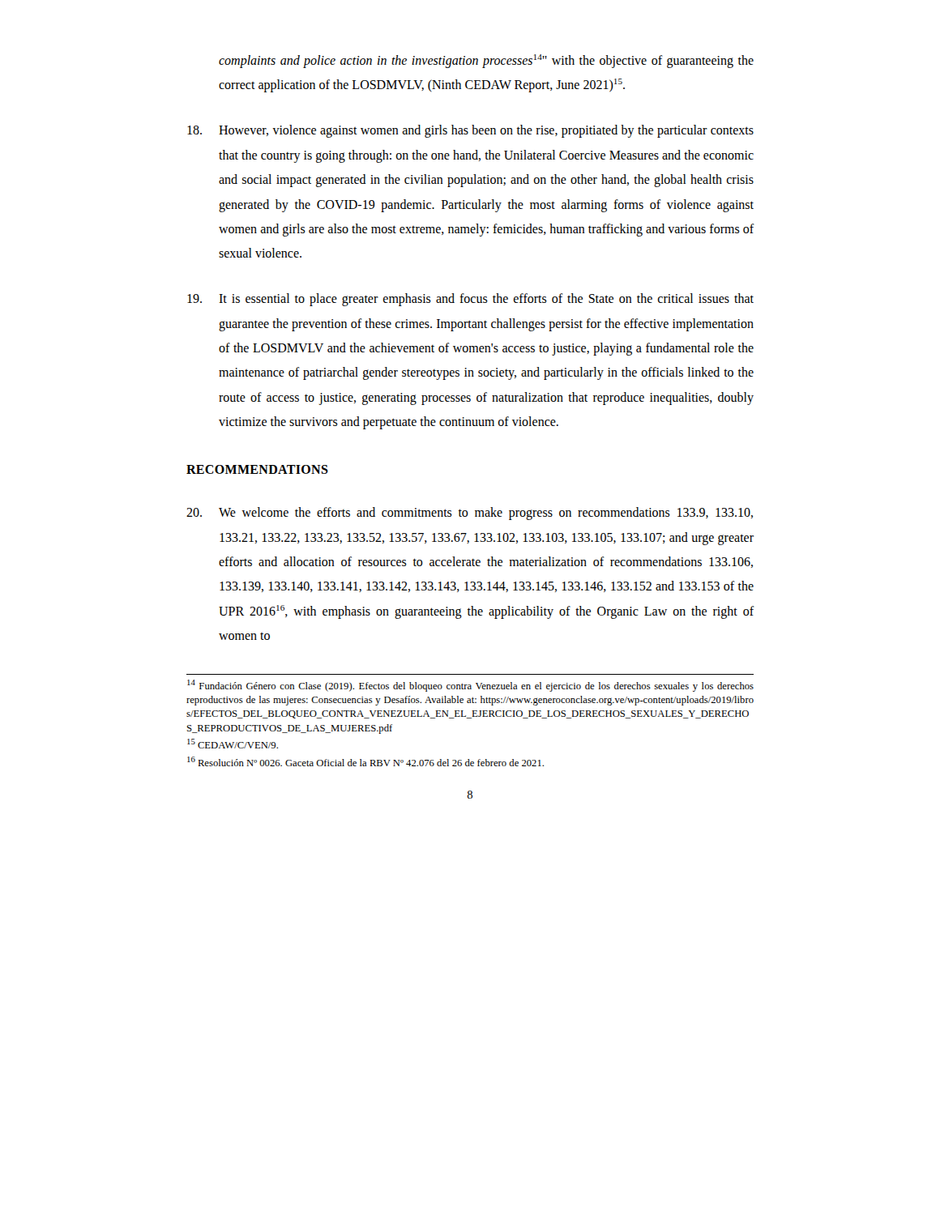complaints and police action in the investigation processes14" with the objective of guaranteeing the correct application of the LOSDMVLV, (Ninth CEDAW Report, June 2021)15.
18.
However, violence against women and girls has been on the rise, propitiated by the particular contexts that the country is going through: on the one hand, the Unilateral Coercive Measures and the economic and social impact generated in the civilian population; and on the other hand, the global health crisis generated by the COVID-19 pandemic. Particularly the most alarming forms of violence against women and girls are also the most extreme, namely: femicides, human trafficking and various forms of sexual violence.
19.
It is essential to place greater emphasis and focus the efforts of the State on the critical issues that guarantee the prevention of these crimes. Important challenges persist for the effective implementation of the LOSDMVLV and the achievement of women's access to justice, playing a fundamental role the maintenance of patriarchal gender stereotypes in society, and particularly in the officials linked to the route of access to justice, generating processes of naturalization that reproduce inequalities, doubly victimize the survivors and perpetuate the continuum of violence.
RECOMMENDATIONS
20.
We welcome the efforts and commitments to make progress on recommendations 133.9, 133.10, 133.21, 133.22, 133.23, 133.52, 133.57, 133.67, 133.102, 133.103, 133.105, 133.107; and urge greater efforts and allocation of resources to accelerate the materialization of recommendations 133.106, 133.139, 133.140, 133.141, 133.142, 133.143, 133.144, 133.145, 133.146, 133.152 and 133.153 of the UPR 201616, with emphasis on guaranteeing the applicability of the Organic Law on the right of women to
14 Fundación Género con Clase (2019). Efectos del bloqueo contra Venezuela en el ejercicio de los derechos sexuales y los derechos reproductivos de las mujeres: Consecuencias y Desafíos. Available at: https://www.generoconclase.org.ve/wp-content/uploads/2019/libros/EFECTOS_DEL_BLOQUEO_CONTRA_VENEZUELA_EN_EL_EJERCICIO_DE_LOS_DERECHOS_SEXUALES_Y_DERECHOS_REPRODUCTIVOS_DE_LAS_MUJERES.pdf
15 CEDAW/C/VEN/9.
16 Resolución Nº 0026. Gaceta Oficial de la RBV Nº 42.076 del 26 de febrero de 2021.
8